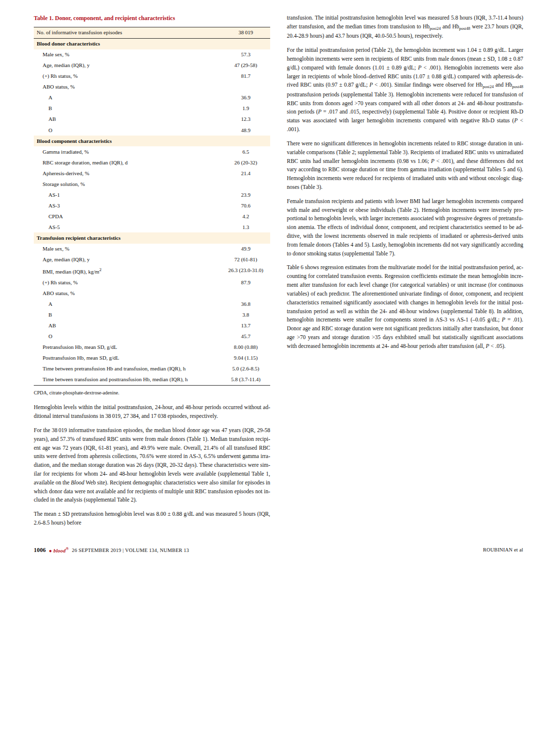Table 1. Donor, component, and recipient characteristics
| No. of informative transfusion episodes | 38 019 |
| Blood donor characteristics |
| Male sex, % | 57.3 |
| Age, median (IQR), y | 47 (29-58) |
| (+) Rh status, % | 81.7 |
| ABO status, % | |
| A | 36.9 |
| B | 1.9 |
| AB | 12.3 |
| O | 48.9 |
| Blood component characteristics |
| Gamma irradiated, % | 6.5 |
| RBC storage duration, median (IQR), d | 26 (20-32) |
| Apheresis-derived, % | 21.4 |
| Storage solution, % | |
| AS-1 | 23.9 |
| AS-3 | 70.6 |
| CPDA | 4.2 |
| AS-5 | 1.3 |
| Transfusion recipient characteristics |
| Male sex, % | 49.9 |
| Age, median (IQR), y | 72 (61-81) |
| BMI, median (IQR), kg/m 2 | 26.3 (23.0-31.0) |
| (+) Rh status, % | 87.9 |
| ABO status, % | |
| A | 36.8 |
| B | 3.8 |
| AB | 13.7 |
| O | 45.7 |
| Pretransfusion Hb, mean SD, g/dL | 8.00 (0.88) |
| Posttransfusion Hb, mean SD, g/dL | 9.04 (1.15) |
| Time between pretransfusion Hb and transfusion, median (IQR), h | 5.0 (2.6-8.5) |
| Time between transfusion and posttransfusion Hb, median (IQR), h | 5.8 (3.7-11.4) |
CPDA, citrate-phosphate-dextrose-adenine.
Hemoglobin levels within the initial posttransfusion, 24-hour, and 48-hour periods occurred without additional interval transfusions in 38 019, 27 384, and 17 038 episodes, respectively.
For the 38 019 informative transfusion episodes, the median blood donor age was 47 years (IQR, 29-58 years), and 57.3% of transfused RBC units were from male donors (Table 1). Median transfusion recipient age was 72 years (IQR, 61-81 years), and 49.9% were male. Overall, 21.4% of all transfused RBC units were derived from apheresis collections, 70.6% were stored in AS-3, 6.5% underwent gamma irradiation, and the median storage duration was 26 days (IQR, 20-32 days). These characteristics were similar for recipients for whom 24- and 48-hour hemoglobin levels were available (supplemental Table 1, available on the Blood Web site). Recipient demographic characteristics were also similar for episodes in which donor data were not available and for recipients of multiple unit RBC transfusion episodes not included in the analysis (supplemental Table 2).
The mean ± SD pretransfusion hemoglobin level was 8.00 ± 0.88 g/dL and was measured 5 hours (IQR, 2.6-8.5 hours) before
transfusion. The initial posttransfusion hemoglobin level was measured 5.8 hours (IQR, 3.7-11.4 hours) after transfusion, and the median times from transfusion to Hbpost24 and Hbpost48 were 23.7 hours (IQR, 20.4-28.9 hours) and 43.7 hours (IQR, 40.0-50.5 hours), respectively.
For the initial posttransfusion period (Table 2), the hemoglobin increment was 1.04 ± 0.89 g/dL. Larger hemoglobin increments were seen in recipients of RBC units from male donors (mean ± SD, 1.08 ± 0.87 g/dL) compared with female donors (1.01 ± 0.89 g/dL; P < .001). Hemoglobin increments were also larger in recipients of whole blood–derived RBC units (1.07 ± 0.88 g/dL) compared with apheresis-derived RBC units (0.97 ± 0.87 g/dL; P < .001). Similar findings were observed for Hbpost24 and Hbpost48 posttransfusion periods (supplemental Table 3). Hemoglobin increments were reduced for transfusion of RBC units from donors aged >70 years compared with all other donors at 24- and 48-hour posttransfusion periods (P = .017 and .015, respectively) (supplemental Table 4). Positive donor or recipient Rh-D status was associated with larger hemoglobin increments compared with negative Rh-D status (P < .001).
There were no significant differences in hemoglobin increments related to RBC storage duration in univariable comparisons (Table 2; supplemental Table 3). Recipients of irradiated RBC units vs unirradiated RBC units had smaller hemoglobin increments (0.98 vs 1.06; P < .001), and these differences did not vary according to RBC storage duration or time from gamma irradiation (supplemental Tables 5 and 6). Hemoglobin increments were reduced for recipients of irradiated units with and without oncologic diagnoses (Table 3).
Female transfusion recipients and patients with lower BMI had larger hemoglobin increments compared with male and overweight or obese individuals (Table 2). Hemoglobin increments were inversely proportional to hemoglobin levels, with larger increments associated with progressive degrees of pretransfusion anemia. The effects of individual donor, component, and recipient characteristics seemed to be additive, with the lowest increments observed in male recipients of irradiated or apheresis-derived units from female donors (Tables 4 and 5). Lastly, hemoglobin increments did not vary significantly according to donor smoking status (supplemental Table 7).
Table 6 shows regression estimates from the multivariate model for the initial posttransfusion period, accounting for correlated transfusion events. Regression coefficients estimate the mean hemoglobin increment after transfusion for each level change (for categorical variables) or unit increase (for continuous variables) of each predictor. The aforementioned univariate findings of donor, component, and recipient characteristics remained significantly associated with changes in hemoglobin levels for the initial posttransfusion period as well as within the 24- and 48-hour windows (supplemental Table 8). In addition, hemoglobin increments were smaller for components stored in AS-3 vs AS-1 (–0.05 g/dL; P = .01). Donor age and RBC storage duration were not significant predictors initially after transfusion, but donor age >70 years and storage duration >35 days exhibited small but statistically significant associations with decreased hemoglobin increments at 24- and 48-hour periods after transfusion (all, P < .05).
1006 ● blood® 26 SEPTEMBER 2019 | VOLUME 134, NUMBER 13
ROUBINIAN et al